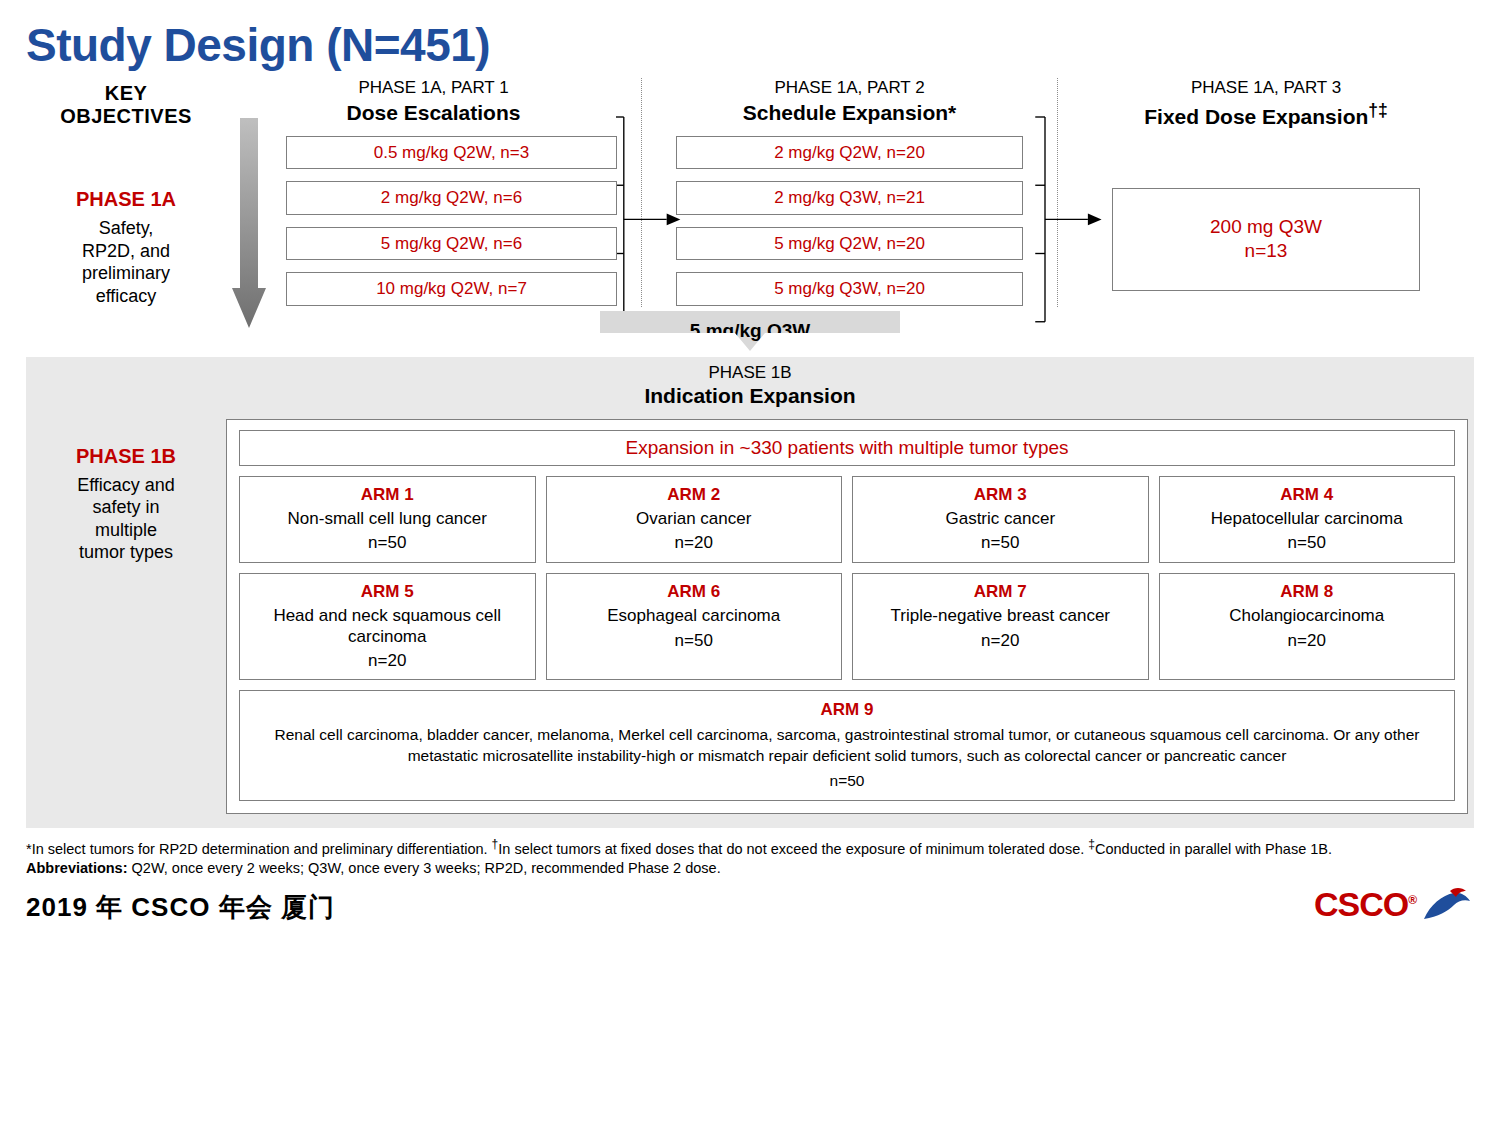Study Design (N=451)
KEY
OBJECTIVES
PHASE 1A
Safety,
RP2D, and
preliminary
efficacy
PHASE 1A, PART 1 Dose Escalations
0.5 mg/kg Q2W, n=3
2 mg/kg Q2W, n=6
5 mg/kg Q2W, n=6
10 mg/kg Q2W, n=7
PHASE 1A, PART 2 Schedule Expansion*
2 mg/kg Q2W, n=20
2 mg/kg Q3W, n=21
5 mg/kg Q2W, n=20
5 mg/kg Q3W, n=20
PHASE 1A, PART 3 Fixed Dose Expansion†‡
200 mg Q3W
n=13
5 mg/kg Q3W
PHASE 1B Indication Expansion
PHASE 1B
Efficacy and
safety in
multiple
tumor types
Expansion in ~330 patients with multiple tumor types
ARM 1 Non-small cell lung cancern=50
ARM 2 Ovarian cancern=20
ARM 3 Gastric cancern=50
ARM 4 Hepatocellular carcinoman=50
ARM 5 Head and neck squamous cell carcinoman=20
ARM 6 Esophageal carcinoman=50
ARM 7 Triple-negative breast cancern=20
ARM 8 Cholangiocarcinoman=20
ARM 9 Renal cell carcinoma, bladder cancer, melanoma, Merkel cell carcinoma, sarcoma, gastrointestinal stromal tumor, or cutaneous squamous cell carcinoma. Or any other metastatic microsatellite instability-high or mismatch repair deficient solid tumors, such as colorectal cancer or pancreatic cancer n=50
*In select tumors for RP2D determination and preliminary differentiation. †In select tumors at fixed doses that do not exceed the exposure of minimum tolerated dose. ‡Conducted in parallel with Phase 1B.
Abbreviations: Q2W, once every 2 weeks; Q3W, once every 3 weeks; RP2D, recommended Phase 2 dose.
2019 年 CSCO 年会 厦门
CSCO®